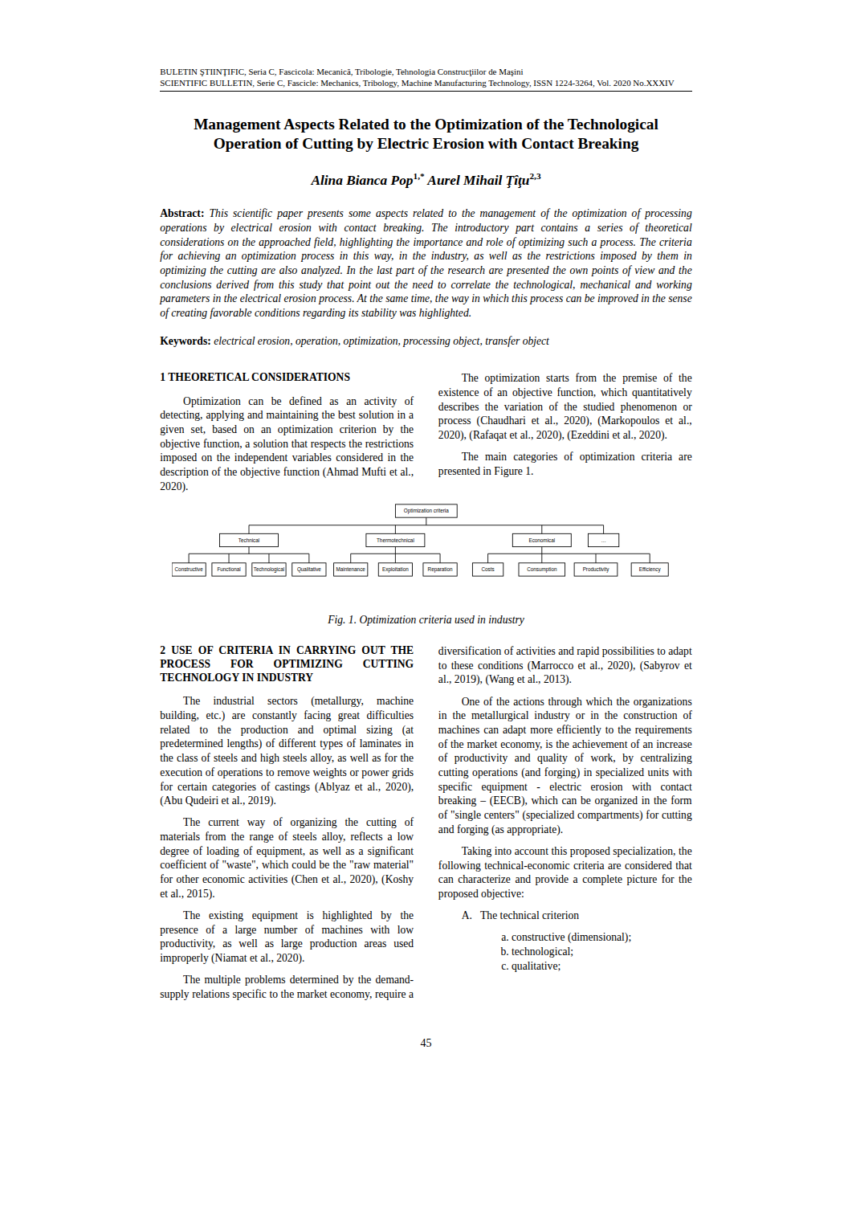BULETIN ŞTIINŢIFIC, Seria C, Fascicola: Mecanică, Tribologie, Tehnologia Construcţiilor de Maşini
SCIENTIFIC BULLETIN, Serie C, Fascicle: Mechanics, Tribology, Machine Manufacturing Technology, ISSN 1224-3264, Vol. 2020 No.XXXIV
Management Aspects Related to the Optimization of the Technological Operation of Cutting by Electric Erosion with Contact Breaking
Alina Bianca Pop1,* Aurel Mihail Ţîţu2,3
Abstract: This scientific paper presents some aspects related to the management of the optimization of processing operations by electrical erosion with contact breaking. The introductory part contains a series of theoretical considerations on the approached field, highlighting the importance and role of optimizing such a process. The criteria for achieving an optimization process in this way, in the industry, as well as the restrictions imposed by them in optimizing the cutting are also analyzed. In the last part of the research are presented the own points of view and the conclusions derived from this study that point out the need to correlate the technological, mechanical and working parameters in the electrical erosion process. At the same time, the way in which this process can be improved in the sense of creating favorable conditions regarding its stability was highlighted.
Keywords: electrical erosion, operation, optimization, processing object, transfer object
1 Theoretical Considerations
Optimization can be defined as an activity of detecting, applying and maintaining the best solution in a given set, based on an optimization criterion by the objective function, a solution that respects the restrictions imposed on the independent variables considered in the description of the objective function (Ahmad Mufti et al., 2020).
The optimization starts from the premise of the existence of an objective function, which quantitatively describes the variation of the studied phenomenon or process (Chaudhari et al., 2020), (Markopoulos et al., 2020), (Rafaqat et al., 2020), (Ezeddini et al., 2020).
The main categories of optimization criteria are presented in Figure 1.
Optimization criteria Technical Thermotechnical Economical … Constructive Functional Technological Qualitative Maintenance Exploitation Reparation Costs Consumption Productivity Efficiency
Fig. 1. Optimization criteria used in industry
2 Use of Criteria in Carrying Out the Process for Optimizing Cutting Technology in Industry
The industrial sectors (metallurgy, machine building, etc.) are constantly facing great difficulties related to the production and optimal sizing (at predetermined lengths) of different types of laminates in the class of steels and high steels alloy, as well as for the execution of operations to remove weights or power grids for certain categories of castings (Ablyaz et al., 2020), (Abu Qudeiri et al., 2019).
The current way of organizing the cutting of materials from the range of steels alloy, reflects a low degree of loading of equipment, as well as a significant coefficient of "waste", which could be the "raw material" for other economic activities (Chen et al., 2020), (Koshy et al., 2015).
The existing equipment is highlighted by the presence of a large number of machines with low productivity, as well as large production areas used improperly (Niamat et al., 2020).
The multiple problems determined by the demand-supply relations specific to the market economy, require a diversification of activities and rapid possibilities to adapt to these conditions (Marrocco et al., 2020), (Sabyrov et al., 2019), (Wang et al., 2013).
One of the actions through which the organizations in the metallurgical industry or in the construction of machines can adapt more efficiently to the requirements of the market economy, is the achievement of an increase of productivity and quality of work, by centralizing cutting operations (and forging) in specialized units with specific equipment - electric erosion with contact breaking – (EECB), which can be organized in the form of "single centers" (specialized compartments) for cutting and forging (as appropriate).
Taking into account this proposed specialization, the following technical-economic criteria are considered that can characterize and provide a complete picture for the proposed objective:
A. The technical criterion
constructive (dimensional);
technological;
qualitative;
45